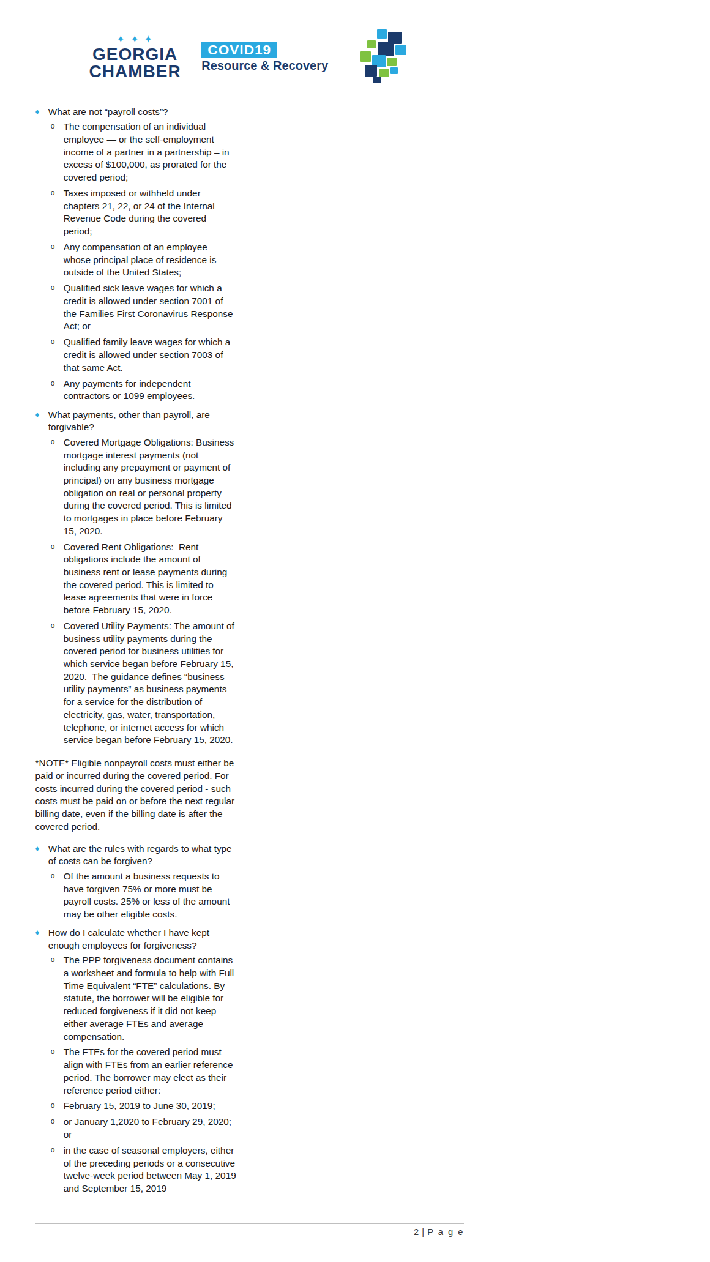✦ ✦ ✦ GEORGIA CHAMBER
COVID19 Resource & Recovery
What are not “payroll costs”?
The compensation of an individual employee — or the self-employment income of a partner in a partnership – in excess of $100,000, as prorated for the covered period;
Taxes imposed or withheld under chapters 21, 22, or 24 of the Internal Revenue Code during the covered period;
Any compensation of an employee whose principal place of residence is outside of the United States;
Qualified sick leave wages for which a credit is allowed under section 7001 of the Families First Coronavirus Response Act; or
Qualified family leave wages for which a credit is allowed under section 7003 of that same Act.
Any payments for independent contractors or 1099 employees.
What payments, other than payroll, are forgivable?
Covered Mortgage Obligations: Business mortgage interest payments (not including any prepayment or payment of principal) on any business mortgage obligation on real or personal property during the covered period. This is limited to mortgages in place before February 15, 2020.
Covered Rent Obligations: Rent obligations include the amount of business rent or lease payments during the covered period. This is limited to lease agreements that were in force before February 15, 2020.
Covered Utility Payments: The amount of business utility payments during the covered period for business utilities for which service began before February 15, 2020. The guidance defines “business utility payments” as business payments for a service for the distribution of electricity, gas, water, transportation, telephone, or internet access for which service began before February 15, 2020.
*NOTE* Eligible nonpayroll costs must either be paid or incurred during the covered period. For costs incurred during the covered period - such costs must be paid on or before the next regular billing date, even if the billing date is after the covered period.
What are the rules with regards to what type of costs can be forgiven?
Of the amount a business requests to have forgiven 75% or more must be payroll costs. 25% or less of the amount may be other eligible costs.
How do I calculate whether I have kept enough employees for forgiveness?
The PPP forgiveness document contains a worksheet and formula to help with Full Time Equivalent “FTE” calculations. By statute, the borrower will be eligible for reduced forgiveness if it did not keep either average FTEs and average compensation.
The FTEs for the covered period must align with FTEs from an earlier reference period. The borrower may elect as their reference period either:
February 15, 2019 to June 30, 2019;
or January 1,2020 to February 29, 2020; or
in the case of seasonal employers, either of the preceding periods or a consecutive twelve-week period between May 1, 2019 and September 15, 2019
2 | P a g e